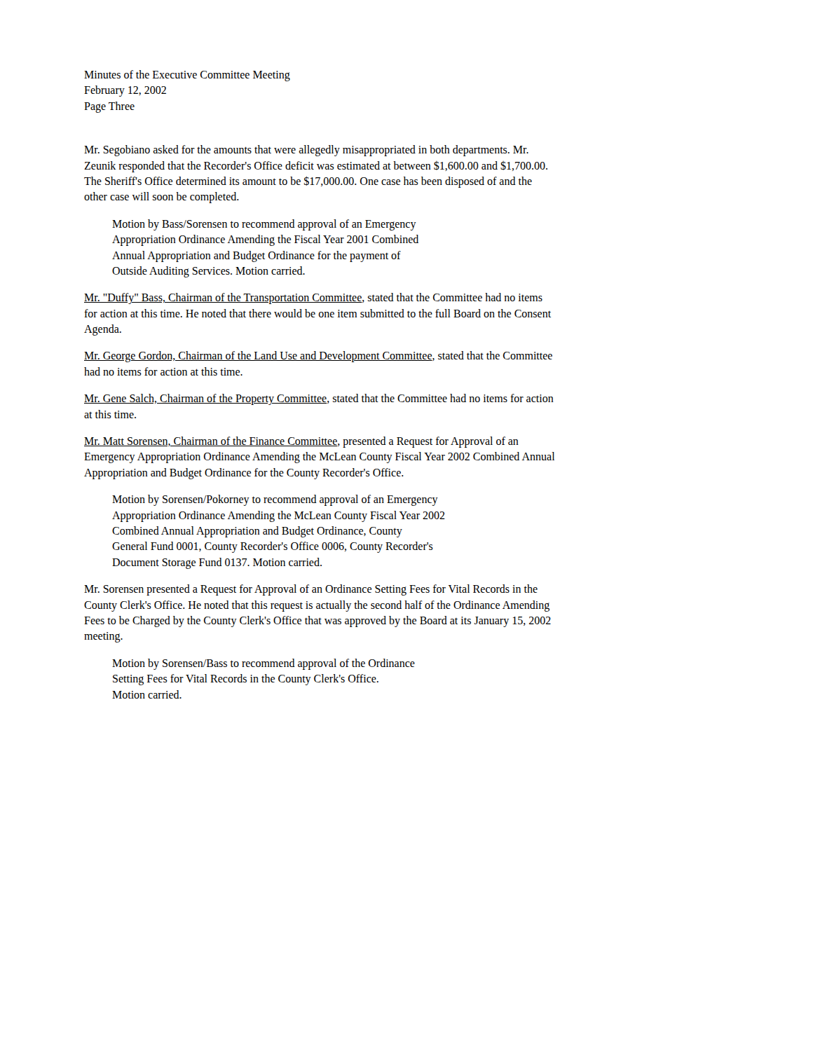Minutes of the Executive Committee Meeting
February 12, 2002
Page Three
Mr. Segobiano asked for the amounts that were allegedly misappropriated in both departments. Mr. Zeunik responded that the Recorder's Office deficit was estimated at between $1,600.00 and $1,700.00. The Sheriff's Office determined its amount to be $17,000.00. One case has been disposed of and the other case will soon be completed.
Motion by Bass/Sorensen to recommend approval of an Emergency
Appropriation Ordinance Amending the Fiscal Year 2001 Combined
Annual Appropriation and Budget Ordinance for the payment of
Outside Auditing Services. Motion carried.
Mr. "Duffy" Bass, Chairman of the Transportation Committee, stated that the Committee had no items for action at this time. He noted that there would be one item submitted to the full Board on the Consent Agenda.
Mr. George Gordon, Chairman of the Land Use and Development Committee, stated that the Committee had no items for action at this time.
Mr. Gene Salch, Chairman of the Property Committee, stated that the Committee had no items for action at this time.
Mr. Matt Sorensen, Chairman of the Finance Committee, presented a Request for Approval of an Emergency Appropriation Ordinance Amending the McLean County Fiscal Year 2002 Combined Annual Appropriation and Budget Ordinance for the County Recorder's Office.
Motion by Sorensen/Pokorney to recommend approval of an Emergency
Appropriation Ordinance Amending the McLean County Fiscal Year 2002
Combined Annual Appropriation and Budget Ordinance, County
General Fund 0001, County Recorder's Office 0006, County Recorder's
Document Storage Fund 0137. Motion carried.
Mr. Sorensen presented a Request for Approval of an Ordinance Setting Fees for Vital Records in the County Clerk's Office. He noted that this request is actually the second half of the Ordinance Amending Fees to be Charged by the County Clerk's Office that was approved by the Board at its January 15, 2002 meeting.
Motion by Sorensen/Bass to recommend approval of the Ordinance
Setting Fees for Vital Records in the County Clerk's Office.
Motion carried.